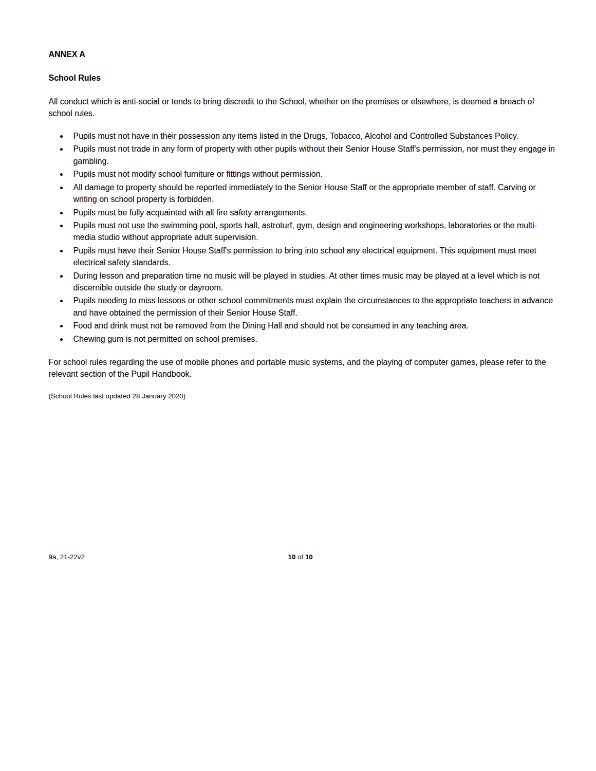ANNEX A
School Rules
All conduct which is anti-social or tends to bring discredit to the School, whether on the premises or elsewhere, is deemed a breach of school rules.
Pupils must not have in their possession any items listed in the Drugs, Tobacco, Alcohol and Controlled Substances Policy.
Pupils must not trade in any form of property with other pupils without their Senior House Staff's permission, nor must they engage in gambling.
Pupils must not modify school furniture or fittings without permission.
All damage to property should be reported immediately to the Senior House Staff or the appropriate member of staff. Carving or writing on school property is forbidden.
Pupils must be fully acquainted with all fire safety arrangements.
Pupils must not use the swimming pool, sports hall, astroturf, gym, design and engineering workshops, laboratories or the multi-media studio without appropriate adult supervision.
Pupils must have their Senior House Staff's permission to bring into school any electrical equipment. This equipment must meet electrical safety standards.
During lesson and preparation time no music will be played in studies. At other times music may be played at a level which is not discernible outside the study or dayroom.
Pupils needing to miss lessons or other school commitments must explain the circumstances to the appropriate teachers in advance and have obtained the permission of their Senior House Staff.
Food and drink must not be removed from the Dining Hall and should not be consumed in any teaching area.
Chewing gum is not permitted on school premises.
For school rules regarding the use of mobile phones and portable music systems, and the playing of computer games, please refer to the relevant section of the Pupil Handbook.
(School Rules last updated 28 January 2020)
9a, 21-22v2 10 of 10